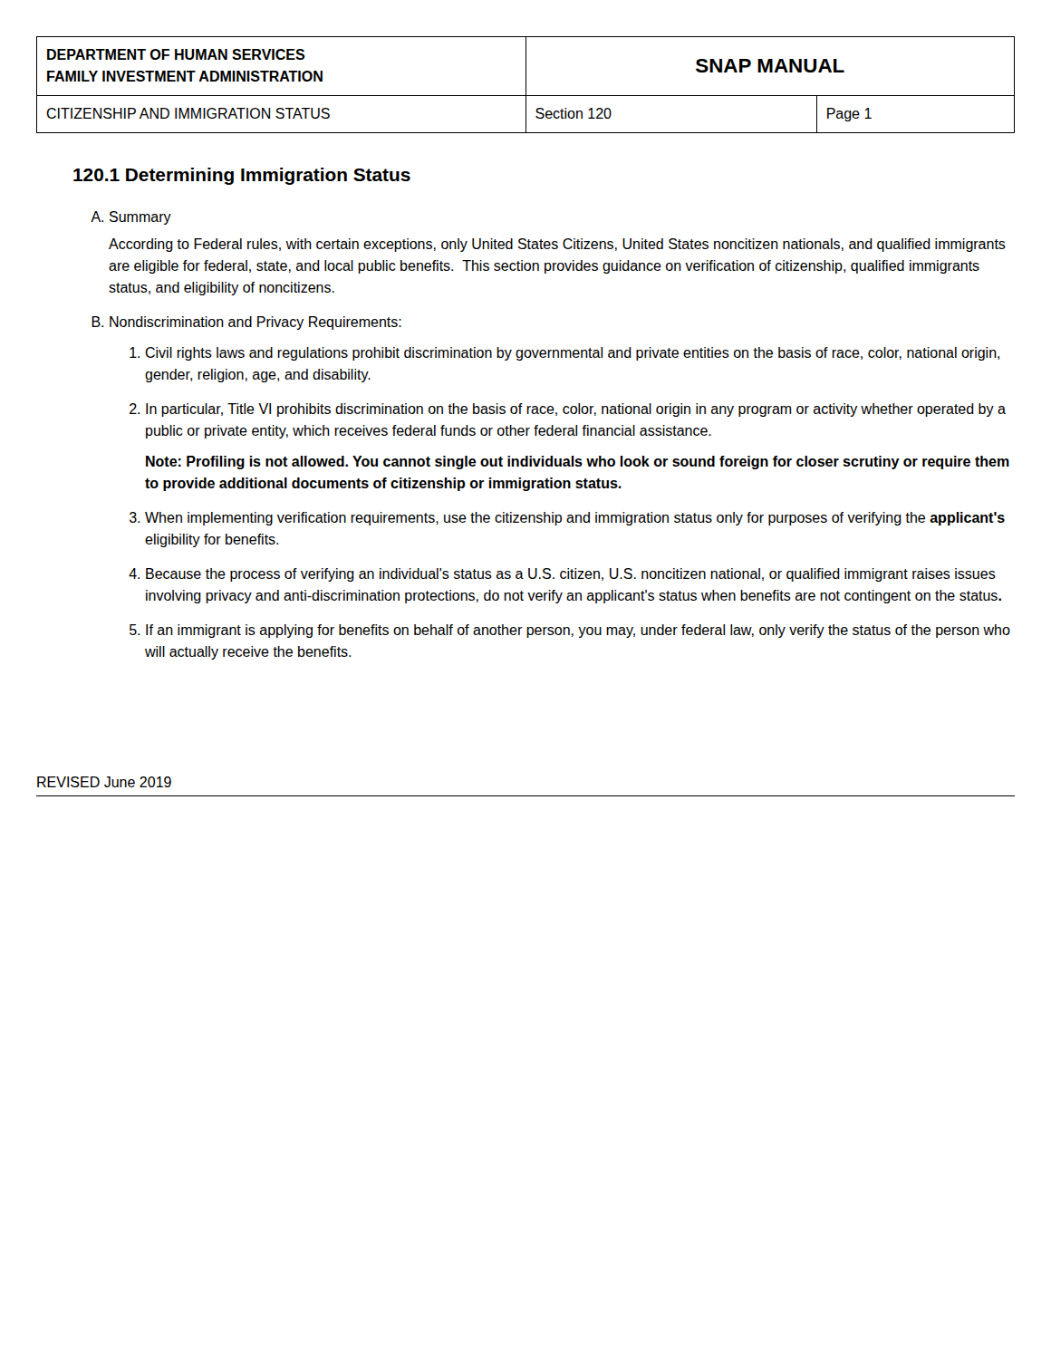| DEPARTMENT OF HUMAN SERVICES FAMILY INVESTMENT ADMINISTRATION | SNAP MANUAL |
| CITIZENSHIP AND IMMIGRATION STATUS | Section 120 | Page 1 |
120.1 Determining Immigration Status
Summary
According to Federal rules, with certain exceptions, only United States Citizens, United States noncitizen nationals, and qualified immigrants are eligible for federal, state, and local public benefits. This section provides guidance on verification of citizenship, qualified immigrants status, and eligibility of noncitizens.
Nondiscrimination and Privacy Requirements:
Civil rights laws and regulations prohibit discrimination by governmental and private entities on the basis of race, color, national origin, gender, religion, age, and disability.
In particular, Title VI prohibits discrimination on the basis of race, color, national origin in any program or activity whether operated by a public or private entity, which receives federal funds or other federal financial assistance.
Note: Profiling is not allowed. You cannot single out individuals who look or sound foreign for closer scrutiny or require them to provide additional documents of citizenship or immigration status.
When implementing verification requirements, use the citizenship and immigration status only for purposes of verifying the applicant's eligibility for benefits.
Because the process of verifying an individual's status as a U.S. citizen, U.S. noncitizen national, or qualified immigrant raises issues involving privacy and anti-discrimination protections, do not verify an applicant's status when benefits are not contingent on the status.
If an immigrant is applying for benefits on behalf of another person, you may, under federal law, only verify the status of the person who will actually receive the benefits.
REVISED June 2019